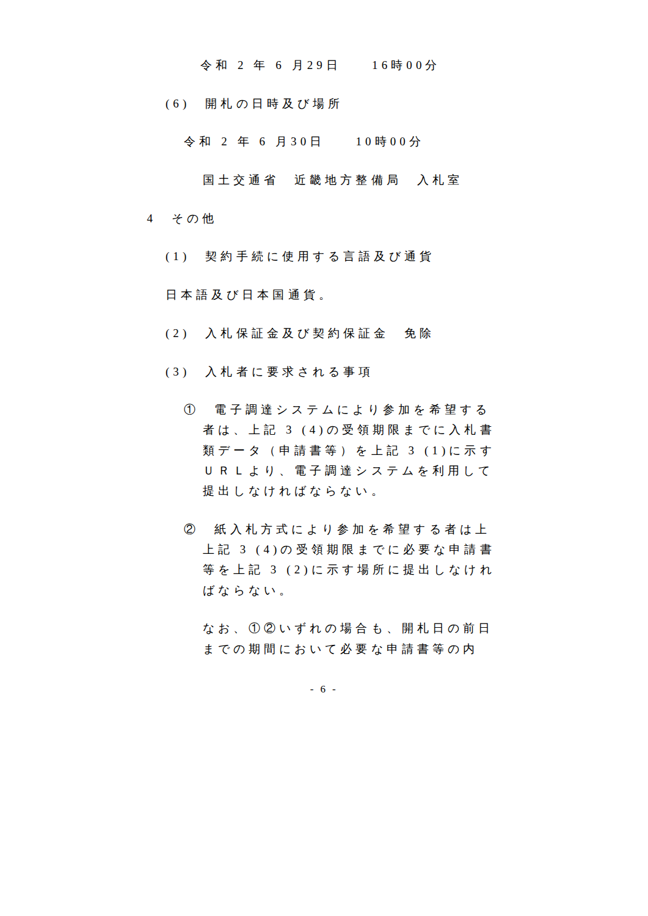令和 2 年 6 月29日　　16時00分
(6)　開札の日時及び場所
令和 2 年 6 月30日　　10時00分
国土交通省　近畿地方整備局　入札室
4　その他
(1)　契約手続に使用する言語及び通貨
日本語及び日本国通貨。
(2)　入札保証金及び契約保証金　免除
(3)　入札者に要求される事項
①　電子調達システムにより参加を希望する者は、上記 3 (4)の受領期限までに入札書類データ（申請書等）を上記 3 (1)に示すＵＲＬより、電子調達システムを利用して提出しなければならない。
②　紙入札方式により参加を希望する者は上上記 3 (4)の受領期限までに必要な申請書等を上記 3 (2)に示す場所に提出しなければならない。
なお、①②いずれの場合も、開札日の前日までの期間において必要な申請書等の内
- 6 -